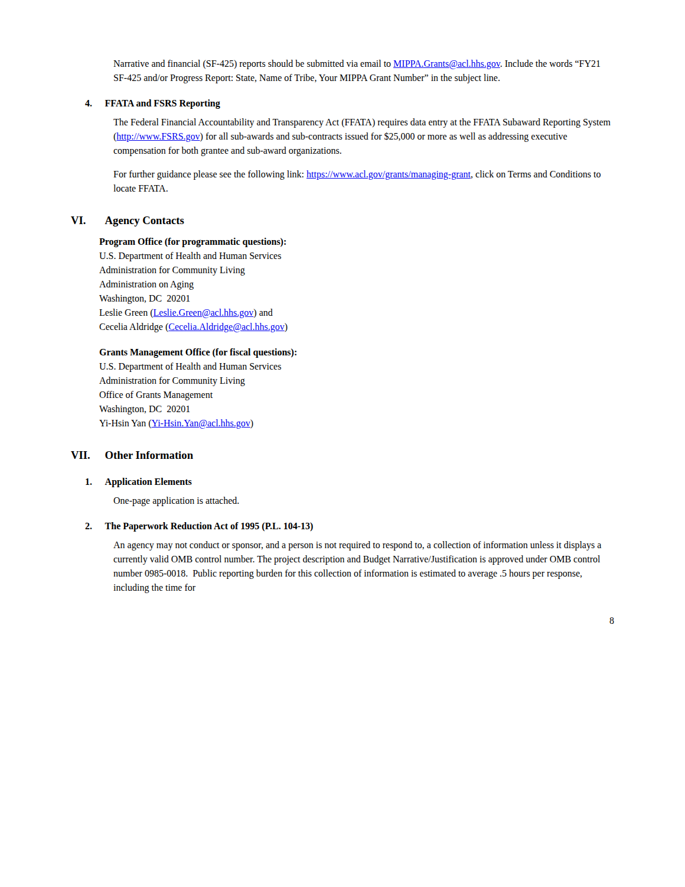Narrative and financial (SF-425) reports should be submitted via email to MIPPA.Grants@acl.hhs.gov. Include the words “FY21 SF-425 and/or Progress Report: State, Name of Tribe, Your MIPPA Grant Number” in the subject line.
4. FFATA and FSRS Reporting
The Federal Financial Accountability and Transparency Act (FFATA) requires data entry at the FFATA Subaward Reporting System (http://www.FSRS.gov) for all sub-awards and sub-contracts issued for $25,000 or more as well as addressing executive compensation for both grantee and sub-award organizations.
For further guidance please see the following link: https://www.acl.gov/grants/managing-grant, click on Terms and Conditions to locate FFATA.
VI. Agency Contacts
Program Office (for programmatic questions):
U.S. Department of Health and Human Services
Administration for Community Living
Administration on Aging
Washington, DC 20201
Leslie Green (Leslie.Green@acl.hhs.gov) and
Cecelia Aldridge (Cecelia.Aldridge@acl.hhs.gov)
Grants Management Office (for fiscal questions):
U.S. Department of Health and Human Services
Administration for Community Living
Office of Grants Management
Washington, DC 20201
Yi-Hsin Yan (Yi-Hsin.Yan@acl.hhs.gov)
VII. Other Information
1. Application Elements
One-page application is attached.
2. The Paperwork Reduction Act of 1995 (P.L. 104-13)
An agency may not conduct or sponsor, and a person is not required to respond to, a collection of information unless it displays a currently valid OMB control number. The project description and Budget Narrative/Justification is approved under OMB control number 0985-0018. Public reporting burden for this collection of information is estimated to average .5 hours per response, including the time for
8